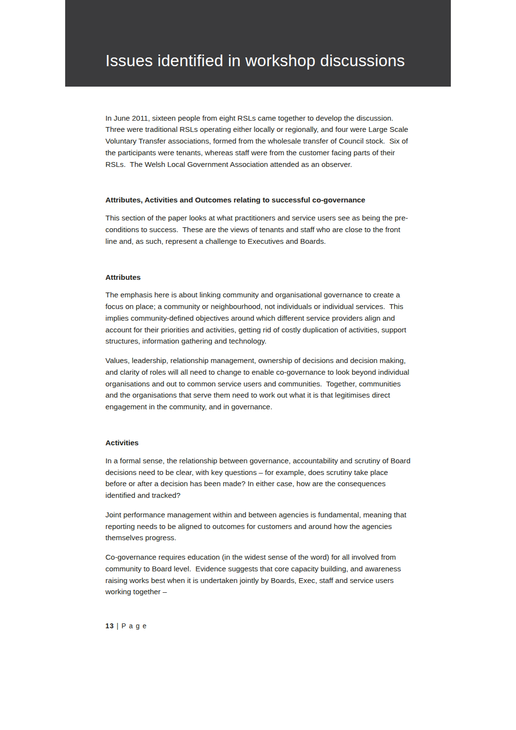Issues identified in workshop discussions
In June 2011, sixteen people from eight RSLs came together to develop the discussion. Three were traditional RSLs operating either locally or regionally, and four were Large Scale Voluntary Transfer associations, formed from the wholesale transfer of Council stock. Six of the participants were tenants, whereas staff were from the customer facing parts of their RSLs. The Welsh Local Government Association attended as an observer.
Attributes, Activities and Outcomes relating to successful co-governance
This section of the paper looks at what practitioners and service users see as being the pre-conditions to success. These are the views of tenants and staff who are close to the front line and, as such, represent a challenge to Executives and Boards.
Attributes
The emphasis here is about linking community and organisational governance to create a focus on place; a community or neighbourhood, not individuals or individual services. This implies community-defined objectives around which different service providers align and account for their priorities and activities, getting rid of costly duplication of activities, support structures, information gathering and technology.
Values, leadership, relationship management, ownership of decisions and decision making, and clarity of roles will all need to change to enable co-governance to look beyond individual organisations and out to common service users and communities. Together, communities and the organisations that serve them need to work out what it is that legitimises direct engagement in the community, and in governance.
Activities
In a formal sense, the relationship between governance, accountability and scrutiny of Board decisions need to be clear, with key questions – for example, does scrutiny take place before or after a decision has been made? In either case, how are the consequences identified and tracked?
Joint performance management within and between agencies is fundamental, meaning that reporting needs to be aligned to outcomes for customers and around how the agencies themselves progress.
Co-governance requires education (in the widest sense of the word) for all involved from community to Board level. Evidence suggests that core capacity building, and awareness raising works best when it is undertaken jointly by Boards, Exec, staff and service users working together –
13 | P a g e